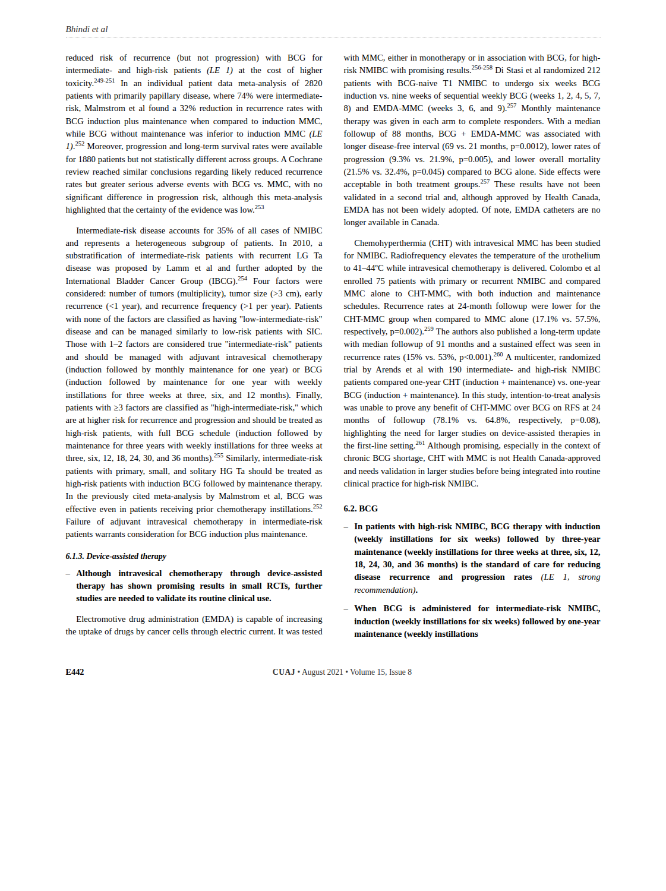Bhindi et al
reduced risk of recurrence (but not progression) with BCG for intermediate- and high-risk patients (LE 1) at the cost of higher toxicity.249-251 In an individual patient data meta-analysis of 2820 patients with primarily papillary disease, where 74% were intermediate-risk, Malmstrom et al found a 32% reduction in recurrence rates with BCG induction plus maintenance when compared to induction MMC, while BCG without maintenance was inferior to induction MMC (LE 1).252 Moreover, progression and long-term survival rates were available for 1880 patients but not statistically different across groups. A Cochrane review reached similar conclusions regarding likely reduced recurrence rates but greater serious adverse events with BCG vs. MMC, with no significant difference in progression risk, although this meta-analysis highlighted that the certainty of the evidence was low.253
Intermediate-risk disease accounts for 35% of all cases of NMIBC and represents a heterogeneous subgroup of patients. In 2010, a substratification of intermediate-risk patients with recurrent LG Ta disease was proposed by Lamm et al and further adopted by the International Bladder Cancer Group (IBCG).254 Four factors were considered: number of tumors (multiplicity), tumor size (>3 cm), early recurrence (<1 year), and recurrence frequency (>1 per year). Patients with none of the factors are classified as having "low-intermediate-risk" disease and can be managed similarly to low-risk patients with SIC. Those with 1–2 factors are considered true "intermediate-risk" patients and should be managed with adjuvant intravesical chemotherapy (induction followed by monthly maintenance for one year) or BCG (induction followed by maintenance for one year with weekly instillations for three weeks at three, six, and 12 months). Finally, patients with ≥3 factors are classified as "high-intermediate-risk," which are at higher risk for recurrence and progression and should be treated as high-risk patients, with full BCG schedule (induction followed by maintenance for three years with weekly instillations for three weeks at three, six, 12, 18, 24, 30, and 36 months).255 Similarly, intermediate-risk patients with primary, small, and solitary HG Ta should be treated as high-risk patients with induction BCG followed by maintenance therapy. In the previously cited meta-analysis by Malmstrom et al, BCG was effective even in patients receiving prior chemotherapy instillations.252 Failure of adjuvant intravesical chemotherapy in intermediate-risk patients warrants consideration for BCG induction plus maintenance.
6.1.3. Device-assisted therapy
Although intravesical chemotherapy through device-assisted therapy has shown promising results in small RCTs, further studies are needed to validate its routine clinical use.
Electromotive drug administration (EMDA) is capable of increasing the uptake of drugs by cancer cells through electric current. It was tested with MMC, either in monotherapy or in association with BCG, for high-risk NMIBC with promising results.256-258 Di Stasi et al randomized 212 patients with BCG-naive T1 NMIBC to undergo six weeks BCG induction vs. nine weeks of sequential weekly BCG (weeks 1, 2, 4, 5, 7, 8) and EMDA-MMC (weeks 3, 6, and 9).257 Monthly maintenance therapy was given in each arm to complete responders. With a median followup of 88 months, BCG + EMDA-MMC was associated with longer disease-free interval (69 vs. 21 months, p=0.0012), lower rates of progression (9.3% vs. 21.9%, p=0.005), and lower overall mortality (21.5% vs. 32.4%, p=0.045) compared to BCG alone. Side effects were acceptable in both treatment groups.257 These results have not been validated in a second trial and, although approved by Health Canada, EMDA has not been widely adopted. Of note, EMDA catheters are no longer available in Canada.
Chemohyperthermia (CHT) with intravesical MMC has been studied for NMIBC. Radiofrequency elevates the temperature of the urothelium to 41–44ºC while intravesical chemotherapy is delivered. Colombo et al enrolled 75 patients with primary or recurrent NMIBC and compared MMC alone to CHT-MMC, with both induction and maintenance schedules. Recurrence rates at 24-month followup were lower for the CHT-MMC group when compared to MMC alone (17.1% vs. 57.5%, respectively, p=0.002).259 The authors also published a long-term update with median followup of 91 months and a sustained effect was seen in recurrence rates (15% vs. 53%, p<0.001).260 A multicenter, randomized trial by Arends et al with 190 intermediate- and high-risk NMIBC patients compared one-year CHT (induction + maintenance) vs. one-year BCG (induction + maintenance). In this study, intention-to-treat analysis was unable to prove any benefit of CHT-MMC over BCG on RFS at 24 months of followup (78.1% vs. 64.8%, respectively, p=0.08), highlighting the need for larger studies on device-assisted therapies in the first-line setting.261 Although promising, especially in the context of chronic BCG shortage, CHT with MMC is not Health Canada-approved and needs validation in larger studies before being integrated into routine clinical practice for high-risk NMIBC.
6.2. BCG
In patients with high-risk NMIBC, BCG therapy with induction (weekly instillations for six weeks) followed by three-year maintenance (weekly instillations for three weeks at three, six, 12, 18, 24, 30, and 36 months) is the standard of care for reducing disease recurrence and progression rates (LE 1, strong recommendation).
When BCG is administered for intermediate-risk NMIBC, induction (weekly instillations for six weeks) followed by one-year maintenance (weekly instillations
E442
CUAJ • August 2021 • Volume 15, Issue 8